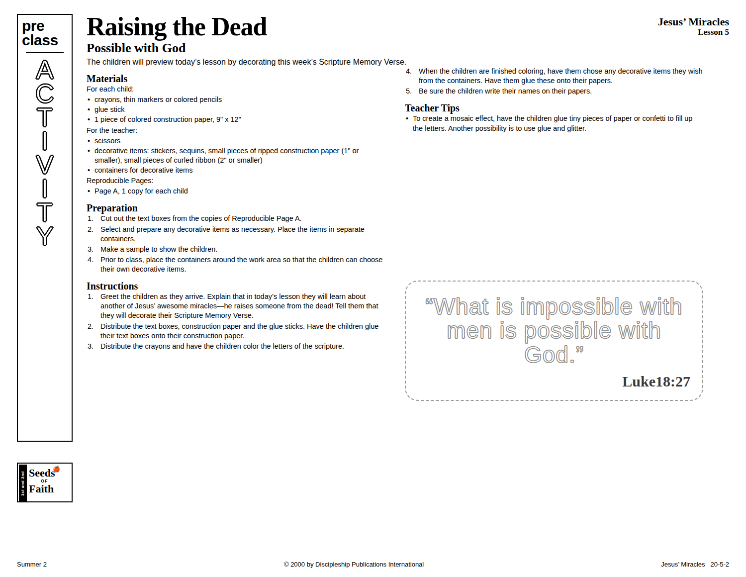pre
class
ACTIVITY
1st and 2nd Grade
🍎
Seeds
OF
Faith
Jesus’ Miracles
Lesson 5
Raising the Dead
Possible with God
The children will preview today’s lesson by decorating this week’s Scripture Memory Verse.
Materials
For each child:
crayons, thin markers or colored pencils
glue stick
1 piece of colored construction paper, 9" x 12"
For the teacher:
scissors
decorative items: stickers, sequins, small pieces of ripped construction paper (1" or smaller), small pieces of curled ribbon (2" or smaller)
containers for decorative items
Reproducible Pages:
Page A, 1 copy for each child
Preparation
Cut out the text boxes from the copies of Reproducible Page A.
Select and prepare any decorative items as necessary. Place the items in separate containers.
Make a sample to show the children.
Prior to class, place the containers around the work area so that the children can choose their own decorative items.
Instructions
Greet the children as they arrive. Explain that in today’s lesson they will learn about another of Jesus’ awesome miracles—he raises someone from the dead! Tell them that they will decorate their Scripture Memory Verse.
Distribute the text boxes, construction paper and the glue sticks. Have the children glue their text boxes onto their construction paper.
Distribute the crayons and have the children color the letters of the scripture.
When the children are finished coloring, have them chose any decorative items they wish from the containers. Have them glue these onto their papers.
Be sure the children write their names on their papers.
Teacher Tips
To create a mosaic effect, have the children glue tiny pieces of paper or confetti to fill up the letters. Another possibility is to use glue and glitter.
“What is impossible with men is possible with God.”
Luke18:27
Summer 2
© 2000 by Discipleship Publications International
Jesus’ Miracles 20-5-2